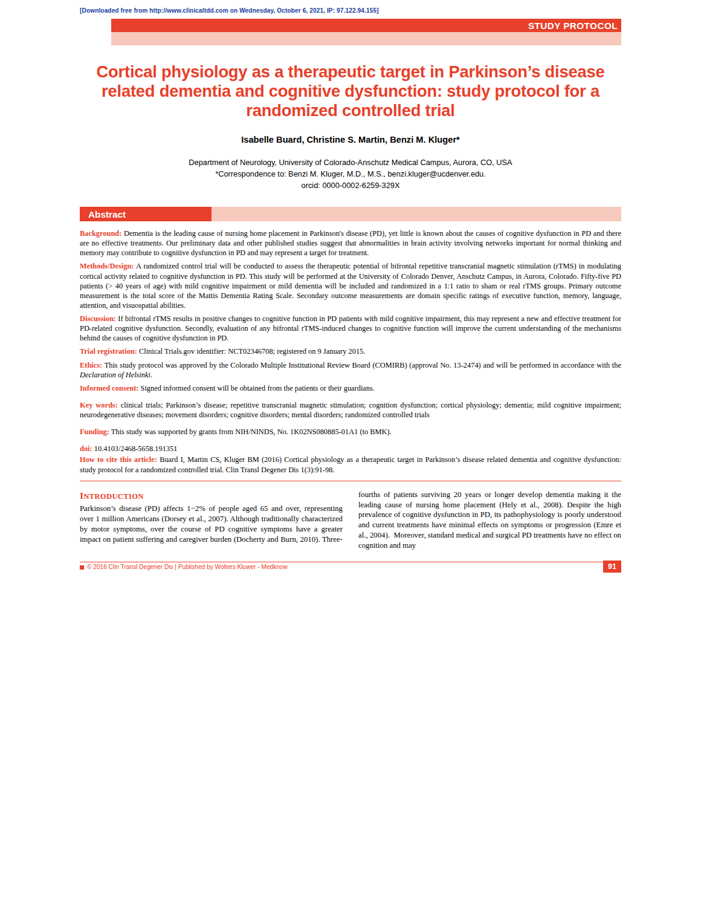[Downloaded free from http://www.clinicaltdd.com on Wednesday, October 6, 2021, IP: 97.122.94.155]
STUDY PROTOCOL
Cortical physiology as a therapeutic target in Parkinson’s disease related dementia and cognitive dysfunction: study protocol for a randomized controlled trial
Isabelle Buard, Christine S. Martin, Benzi M. Kluger*
Department of Neurology, University of Colorado-Anschutz Medical Campus, Aurora, CO, USA
*Correspondence to: Benzi M. Kluger, M.D., M.S., benzi.kluger@ucdenver.edu.
orcid: 0000-0002-6259-329X
Abstract
Background: Dementia is the leading cause of nursing home placement in Parkinson's disease (PD), yet little is known about the causes of cognitive dysfunction in PD and there are no effective treatments. Our preliminary data and other published studies suggest that abnormalities in brain activity involving networks important for normal thinking and memory may contribute to cognitive dysfunction in PD and may represent a target for treatment.
Methods/Design: A randomized control trial will be conducted to assess the therapeutic potential of bifrontal repetitive transcranial magnetic stimulation (rTMS) in modulating cortical activity related to cognitive dysfunction in PD. This study will be performed at the University of Colorado Denver, Anschutz Campus, in Aurora, Colorado. Fifty-five PD patients (> 40 years of age) with mild cognitive impairment or mild dementia will be included and randomized in a 1:1 ratio to sham or real rTMS groups. Primary outcome measurement is the total score of the Mattis Dementia Rating Scale. Secondary outcome measurements are domain specific ratings of executive function, memory, language, attention, and visuospatial abilities.
Discussion: If bifrontal rTMS results in positive changes to cognitive function in PD patients with mild cognitive impairment, this may represent a new and effective treatment for PD-related cognitive dysfunction. Secondly, evaluation of any bifrontal rTMS-induced changes to cognitive function will improve the current understanding of the mechanisms behind the causes of cognitive dysfunction in PD.
Trial registration: Clinical Trials.gov identifier: NCT02346708; registered on 9 January 2015.
Ethics: This study protocol was approved by the Colorado Multiple Institutional Review Board (COMIRB) (approval No. 13-2474) and will be performed in accordance with the Declaration of Helsinki.
Informed consent: Signed informed consent will be obtained from the patients or their guardians.
Key words: clinical trials; Parkinson’s disease; repetitive transcranial magnetic stimulation; cognition dysfunction; cortical physiology; dementia; mild cognitive impairment; neurodegenerative diseases; movement disorders; cognitive disorders; mental disorders; randomized controlled trials
Funding: This study was supported by grants from NIH/NINDS, No. 1K02NS080885-01A1 (to BMK).
doi: 10.4103/2468-5658.191351
How to cite this article: Buard I, Martin CS, Kluger BM (2016) Cortical physiology as a therapeutic target in Parkinson’s disease related dementia and cognitive dysfunction: study protocol for a randomized controlled trial. Clin Transl Degener Dis 1(3):91-98.
INTRODUCTION
Parkinson’s disease (PD) affects 1−2% of people aged 65 and over, representing over 1 million Americans (Dorsey et al., 2007). Although traditionally characterized by motor symptoms, over the course of PD cognitive symptoms have a greater impact on patient suffering and caregiver burden (Docherty and Burn, 2010). Three-fourths of patients surviving 20 years or longer develop dementia making it the leading cause of nursing home placement (Hely et al., 2008). Despite the high prevalence of cognitive dysfunction in PD, its pathophysiology is poorly understood and current treatments have minimal effects on symptoms or progression (Emre et al., 2004). Moreover, standard medical and surgical PD treatments have no effect on cognition and may
© 2016 Clin Transl Degener Dis | Published by Wolters Kluwer - Medknow
91